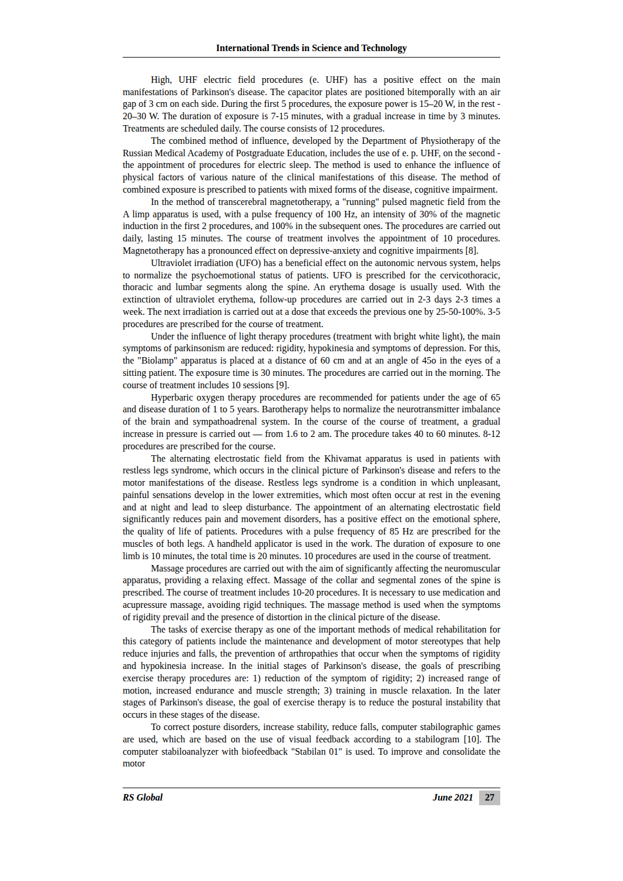International Trends in Science and Technology
High, UHF electric field procedures (e. UHF) has a positive effect on the main manifestations of Parkinson's disease. The capacitor plates are positioned bitemporally with an air gap of 3 cm on each side. During the first 5 procedures, the exposure power is 15–20 W, in the rest - 20–30 W. The duration of exposure is 7-15 minutes, with a gradual increase in time by 3 minutes. Treatments are scheduled daily. The course consists of 12 procedures.
The combined method of influence, developed by the Department of Physiotherapy of the Russian Medical Academy of Postgraduate Education, includes the use of e. p. UHF, on the second - the appointment of procedures for electric sleep. The method is used to enhance the influence of physical factors of various nature of the clinical manifestations of this disease. The method of combined exposure is prescribed to patients with mixed forms of the disease, cognitive impairment.
In the method of transcerebral magnetotherapy, a "running" pulsed magnetic field from the A limp apparatus is used, with a pulse frequency of 100 Hz, an intensity of 30% of the magnetic induction in the first 2 procedures, and 100% in the subsequent ones. The procedures are carried out daily, lasting 15 minutes. The course of treatment involves the appointment of 10 procedures. Magnetotherapy has a pronounced effect on depressive-anxiety and cognitive impairments [8].
Ultraviolet irradiation (UFO) has a beneficial effect on the autonomic nervous system, helps to normalize the psychoemotional status of patients. UFO is prescribed for the cervicothoracic, thoracic and lumbar segments along the spine. An erythema dosage is usually used. With the extinction of ultraviolet erythema, follow-up procedures are carried out in 2-3 days 2-3 times a week. The next irradiation is carried out at a dose that exceeds the previous one by 25-50-100%. 3-5 procedures are prescribed for the course of treatment.
Under the influence of light therapy procedures (treatment with bright white light), the main symptoms of parkinsonism are reduced: rigidity, hypokinesia and symptoms of depression. For this, the "Biolamp" apparatus is placed at a distance of 60 cm and at an angle of 45o in the eyes of a sitting patient. The exposure time is 30 minutes. The procedures are carried out in the morning. The course of treatment includes 10 sessions [9].
Hyperbaric oxygen therapy procedures are recommended for patients under the age of 65 and disease duration of 1 to 5 years. Barotherapy helps to normalize the neurotransmitter imbalance of the brain and sympathoadrenal system. In the course of the course of treatment, a gradual increase in pressure is carried out — from 1.6 to 2 am. The procedure takes 40 to 60 minutes. 8-12 procedures are prescribed for the course.
The alternating electrostatic field from the Khivamat apparatus is used in patients with restless legs syndrome, which occurs in the clinical picture of Parkinson's disease and refers to the motor manifestations of the disease. Restless legs syndrome is a condition in which unpleasant, painful sensations develop in the lower extremities, which most often occur at rest in the evening and at night and lead to sleep disturbance. The appointment of an alternating electrostatic field significantly reduces pain and movement disorders, has a positive effect on the emotional sphere, the quality of life of patients. Procedures with a pulse frequency of 85 Hz are prescribed for the muscles of both legs. A handheld applicator is used in the work. The duration of exposure to one limb is 10 minutes, the total time is 20 minutes. 10 procedures are used in the course of treatment.
Massage procedures are carried out with the aim of significantly affecting the neuromuscular apparatus, providing a relaxing effect. Massage of the collar and segmental zones of the spine is prescribed. The course of treatment includes 10-20 procedures. It is necessary to use medication and acupressure massage, avoiding rigid techniques. The massage method is used when the symptoms of rigidity prevail and the presence of distortion in the clinical picture of the disease.
The tasks of exercise therapy as one of the important methods of medical rehabilitation for this category of patients include the maintenance and development of motor stereotypes that help reduce injuries and falls, the prevention of arthropathies that occur when the symptoms of rigidity and hypokinesia increase. In the initial stages of Parkinson's disease, the goals of prescribing exercise therapy procedures are: 1) reduction of the symptom of rigidity; 2) increased range of motion, increased endurance and muscle strength; 3) training in muscle relaxation. In the later stages of Parkinson's disease, the goal of exercise therapy is to reduce the postural instability that occurs in these stages of the disease.
To correct posture disorders, increase stability, reduce falls, computer stabilographic games are used, which are based on the use of visual feedback according to a stabilogram [10]. The computer stabiloanalyzer with biofeedback "Stabilan 01" is used. To improve and consolidate the motor
RS Global
June 2021 27